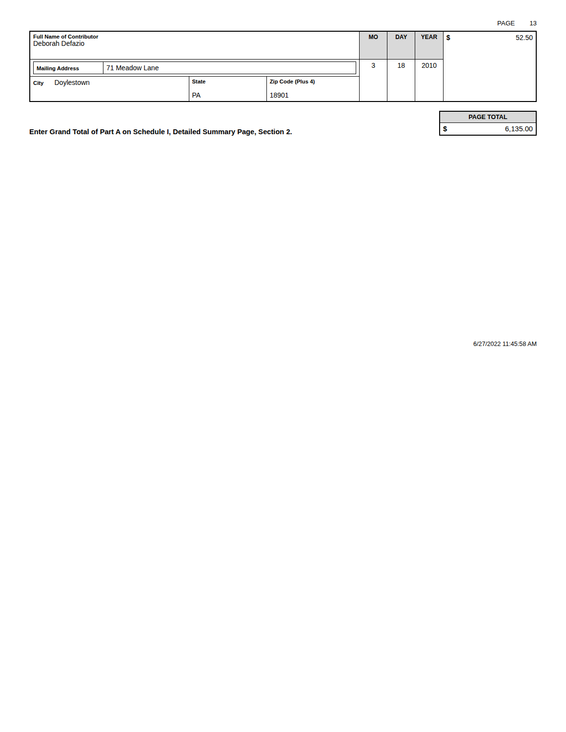PAGE13
| Full Name of Contributor Deborah Defazio | MO | DAY | YEAR | $ 52.50 |
| / Mailing Address / 71 Meadow Lane / | 3 | 18 | 2010 |
| City Doylestown | State PA | Zip Code (Plus 4) 18901 |
Enter Grand Total of Part A on Schedule I, Detailed Summary Page, Section 2.
| PAGE TOTAL |
| $ 6,135.00 |
6/27/2022 11:45:58 AM